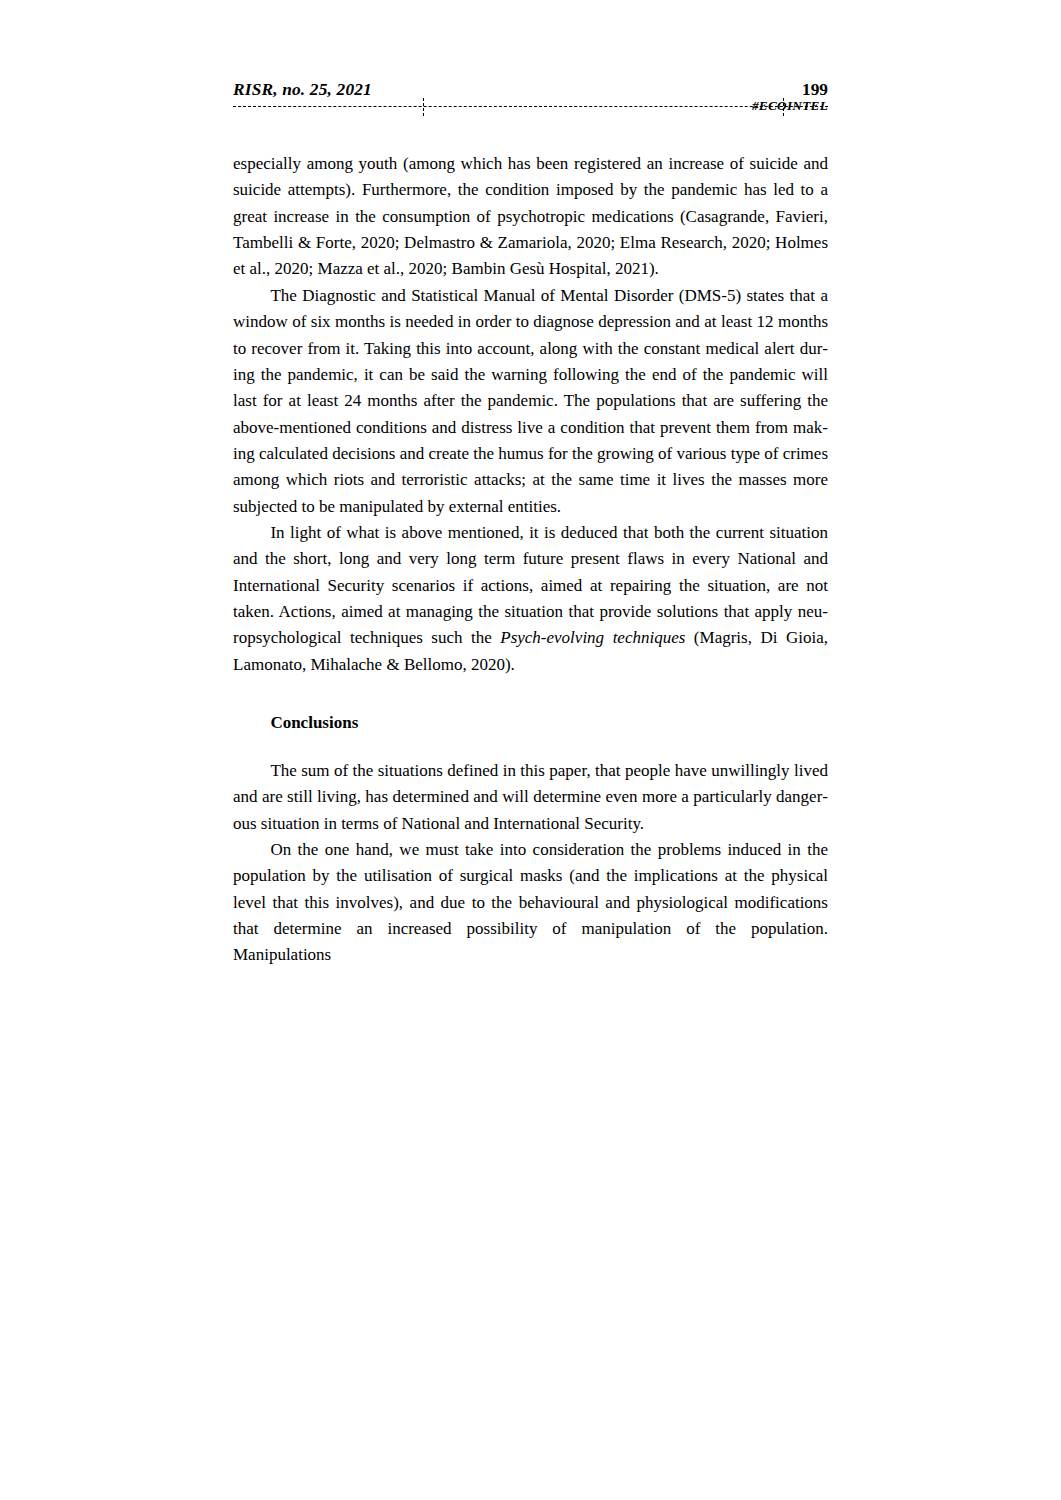RISR, no. 25, 2021 199
#ECOINTEL
especially among youth (among which has been registered an increase of suicide and suicide attempts). Furthermore, the condition imposed by the pandemic has led to a great increase in the consumption of psychotropic medications (Casagrande, Favieri, Tambelli & Forte, 2020; Delmastro & Zamariola, 2020; Elma Research, 2020; Holmes et al., 2020; Mazza et al., 2020; Bambin Gesù Hospital, 2021).
The Diagnostic and Statistical Manual of Mental Disorder (DMS-5) states that a window of six months is needed in order to diagnose depression and at least 12 months to recover from it. Taking this into account, along with the constant medical alert during the pandemic, it can be said the warning following the end of the pandemic will last for at least 24 months after the pandemic. The populations that are suffering the above-mentioned conditions and distress live a condition that prevent them from making calculated decisions and create the humus for the growing of various type of crimes among which riots and terroristic attacks; at the same time it lives the masses more subjected to be manipulated by external entities.
In light of what is above mentioned, it is deduced that both the current situation and the short, long and very long term future present flaws in every National and International Security scenarios if actions, aimed at repairing the situation, are not taken. Actions, aimed at managing the situation that provide solutions that apply neuropsychological techniques such the Psych-evolving techniques (Magris, Di Gioia, Lamonato, Mihalache & Bellomo, 2020).
Conclusions
The sum of the situations defined in this paper, that people have unwillingly lived and are still living, has determined and will determine even more a particularly dangerous situation in terms of National and International Security.
On the one hand, we must take into consideration the problems induced in the population by the utilisation of surgical masks (and the implications at the physical level that this involves), and due to the behavioural and physiological modifications that determine an increased possibility of manipulation of the population. Manipulations